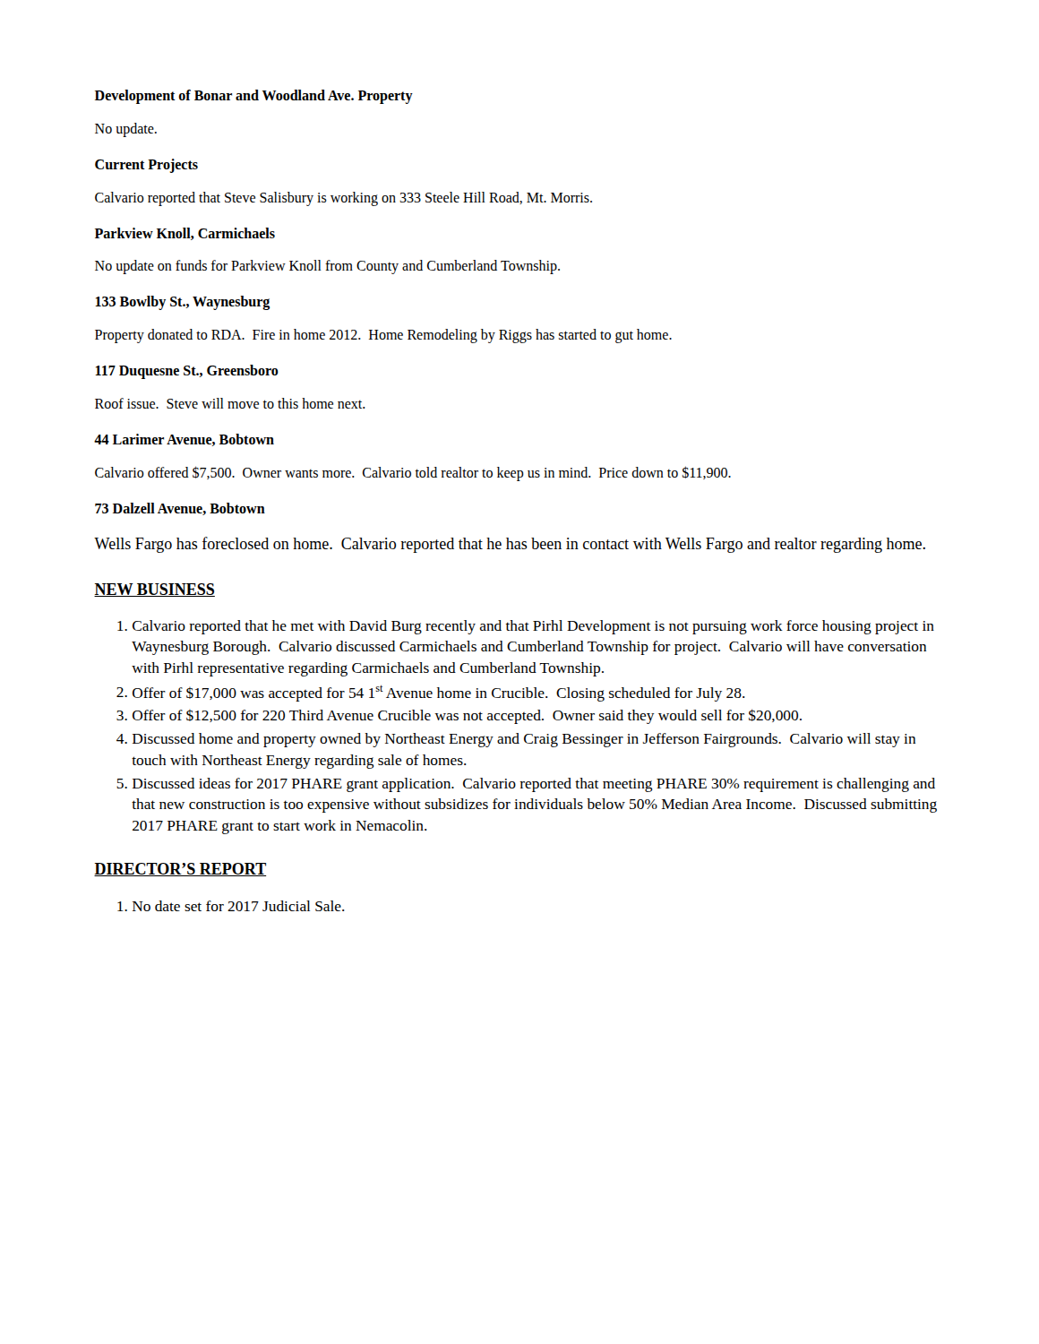Development of Bonar and Woodland Ave. Property
No update.
Current Projects
Calvario reported that Steve Salisbury is working on 333 Steele Hill Road, Mt. Morris.
Parkview Knoll, Carmichaels
No update on funds for Parkview Knoll from County and Cumberland Township.
133 Bowlby St., Waynesburg
Property donated to RDA. Fire in home 2012. Home Remodeling by Riggs has started to gut home.
117 Duquesne St., Greensboro
Roof issue. Steve will move to this home next.
44 Larimer Avenue, Bobtown
Calvario offered $7,500. Owner wants more. Calvario told realtor to keep us in mind. Price down to $11,900.
73 Dalzell Avenue, Bobtown
Wells Fargo has foreclosed on home. Calvario reported that he has been in contact with Wells Fargo and realtor regarding home.
NEW BUSINESS
Calvario reported that he met with David Burg recently and that Pirhl Development is not pursuing work force housing project in Waynesburg Borough. Calvario discussed Carmichaels and Cumberland Township for project. Calvario will have conversation with Pirhl representative regarding Carmichaels and Cumberland Township.
Offer of $17,000 was accepted for 54 1st Avenue home in Crucible. Closing scheduled for July 28.
Offer of $12,500 for 220 Third Avenue Crucible was not accepted. Owner said they would sell for $20,000.
Discussed home and property owned by Northeast Energy and Craig Bessinger in Jefferson Fairgrounds. Calvario will stay in touch with Northeast Energy regarding sale of homes.
Discussed ideas for 2017 PHARE grant application. Calvario reported that meeting PHARE 30% requirement is challenging and that new construction is too expensive without subsidizes for individuals below 50% Median Area Income. Discussed submitting 2017 PHARE grant to start work in Nemacolin.
DIRECTOR’S REPORT
No date set for 2017 Judicial Sale.